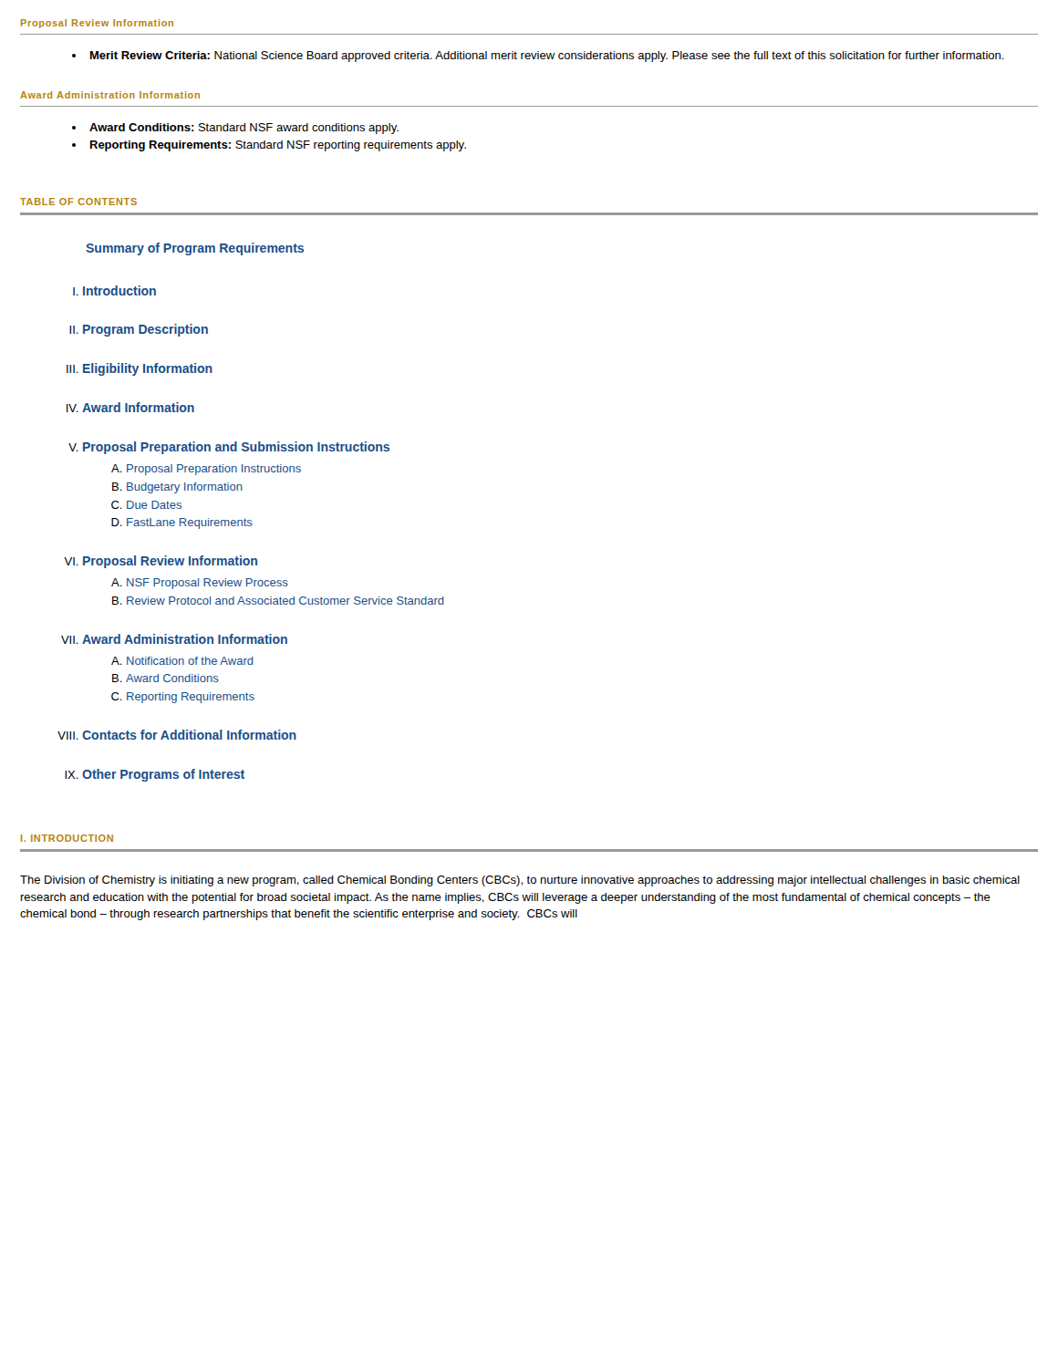Proposal Review Information
Merit Review Criteria: National Science Board approved criteria. Additional merit review considerations apply. Please see the full text of this solicitation for further information.
Award Administration Information
Award Conditions: Standard NSF award conditions apply.
Reporting Requirements: Standard NSF reporting requirements apply.
TABLE OF CONTENTS
Summary of Program Requirements
Introduction
Program Description
Eligibility Information
Award Information
Proposal Preparation and Submission Instructions
Proposal Preparation Instructions
Budgetary Information
Due Dates
FastLane Requirements
Proposal Review Information
NSF Proposal Review Process
Review Protocol and Associated Customer Service Standard
Award Administration Information
Notification of the Award
Award Conditions
Reporting Requirements
Contacts for Additional Information
Other Programs of Interest
I. INTRODUCTION
The Division of Chemistry is initiating a new program, called Chemical Bonding Centers (CBCs), to nurture innovative approaches to addressing major intellectual challenges in basic chemical research and education with the potential for broad societal impact. As the name implies, CBCs will leverage a deeper understanding of the most fundamental of chemical concepts – the chemical bond – through research partnerships that benefit the scientific enterprise and society. CBCs will